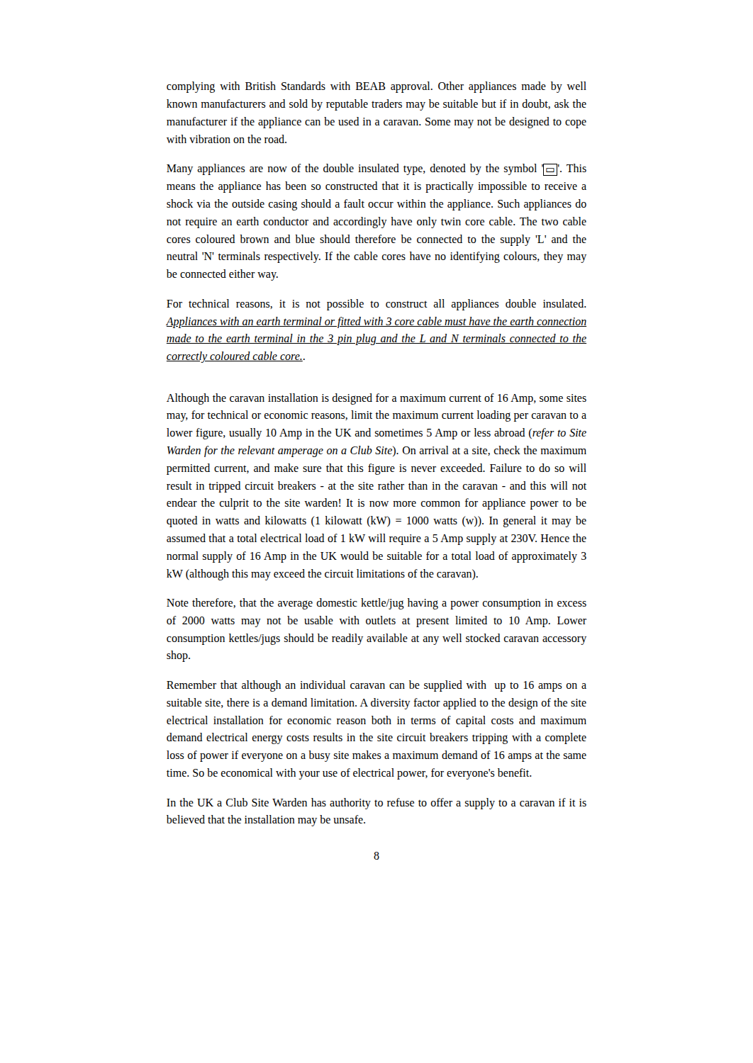complying with British Standards with BEAB approval. Other appliances made by well known manufacturers and sold by reputable traders may be suitable but if in doubt, ask the manufacturer if the appliance can be used in a caravan. Some may not be designed to cope with vibration on the road.
Many appliances are now of the double insulated type, denoted by the symbol ' '. This means the appliance has been so constructed that it is practically impossible to receive a shock via the outside casing should a fault occur within the appliance. Such appliances do not require an earth conductor and accordingly have only twin core cable. The two cable cores coloured brown and blue should therefore be connected to the supply 'L' and the neutral 'N' terminals respectively. If the cable cores have no identifying colours, they may be connected either way.
For technical reasons, it is not possible to construct all appliances double insulated. Appliances with an earth terminal or fitted with 3 core cable must have the earth connection made to the earth terminal in the 3 pin plug and the L and N terminals connected to the correctly coloured cable core..
Although the caravan installation is designed for a maximum current of 16 Amp, some sites may, for technical or economic reasons, limit the maximum current loading per caravan to a lower figure, usually 10 Amp in the UK and sometimes 5 Amp or less abroad (refer to Site Warden for the relevant amperage on a Club Site). On arrival at a site, check the maximum permitted current, and make sure that this figure is never exceeded. Failure to do so will result in tripped circuit breakers - at the site rather than in the caravan - and this will not endear the culprit to the site warden! It is now more common for appliance power to be quoted in watts and kilowatts (1 kilowatt (kW) = 1000 watts (w)). In general it may be assumed that a total electrical load of 1 kW will require a 5 Amp supply at 230V. Hence the normal supply of 16 Amp in the UK would be suitable for a total load of approximately 3 kW (although this may exceed the circuit limitations of the caravan).
Note therefore, that the average domestic kettle/jug having a power consumption in excess of 2000 watts may not be usable with outlets at present limited to 10 Amp. Lower consumption kettles/jugs should be readily available at any well stocked caravan accessory shop.
Remember that although an individual caravan can be supplied with up to 16 amps on a suitable site, there is a demand limitation. A diversity factor applied to the design of the site electrical installation for economic reason both in terms of capital costs and maximum demand electrical energy costs results in the site circuit breakers tripping with a complete loss of power if everyone on a busy site makes a maximum demand of 16 amps at the same time. So be economical with your use of electrical power, for everyone's benefit.
In the UK a Club Site Warden has authority to refuse to offer a supply to a caravan if it is believed that the installation may be unsafe.
8